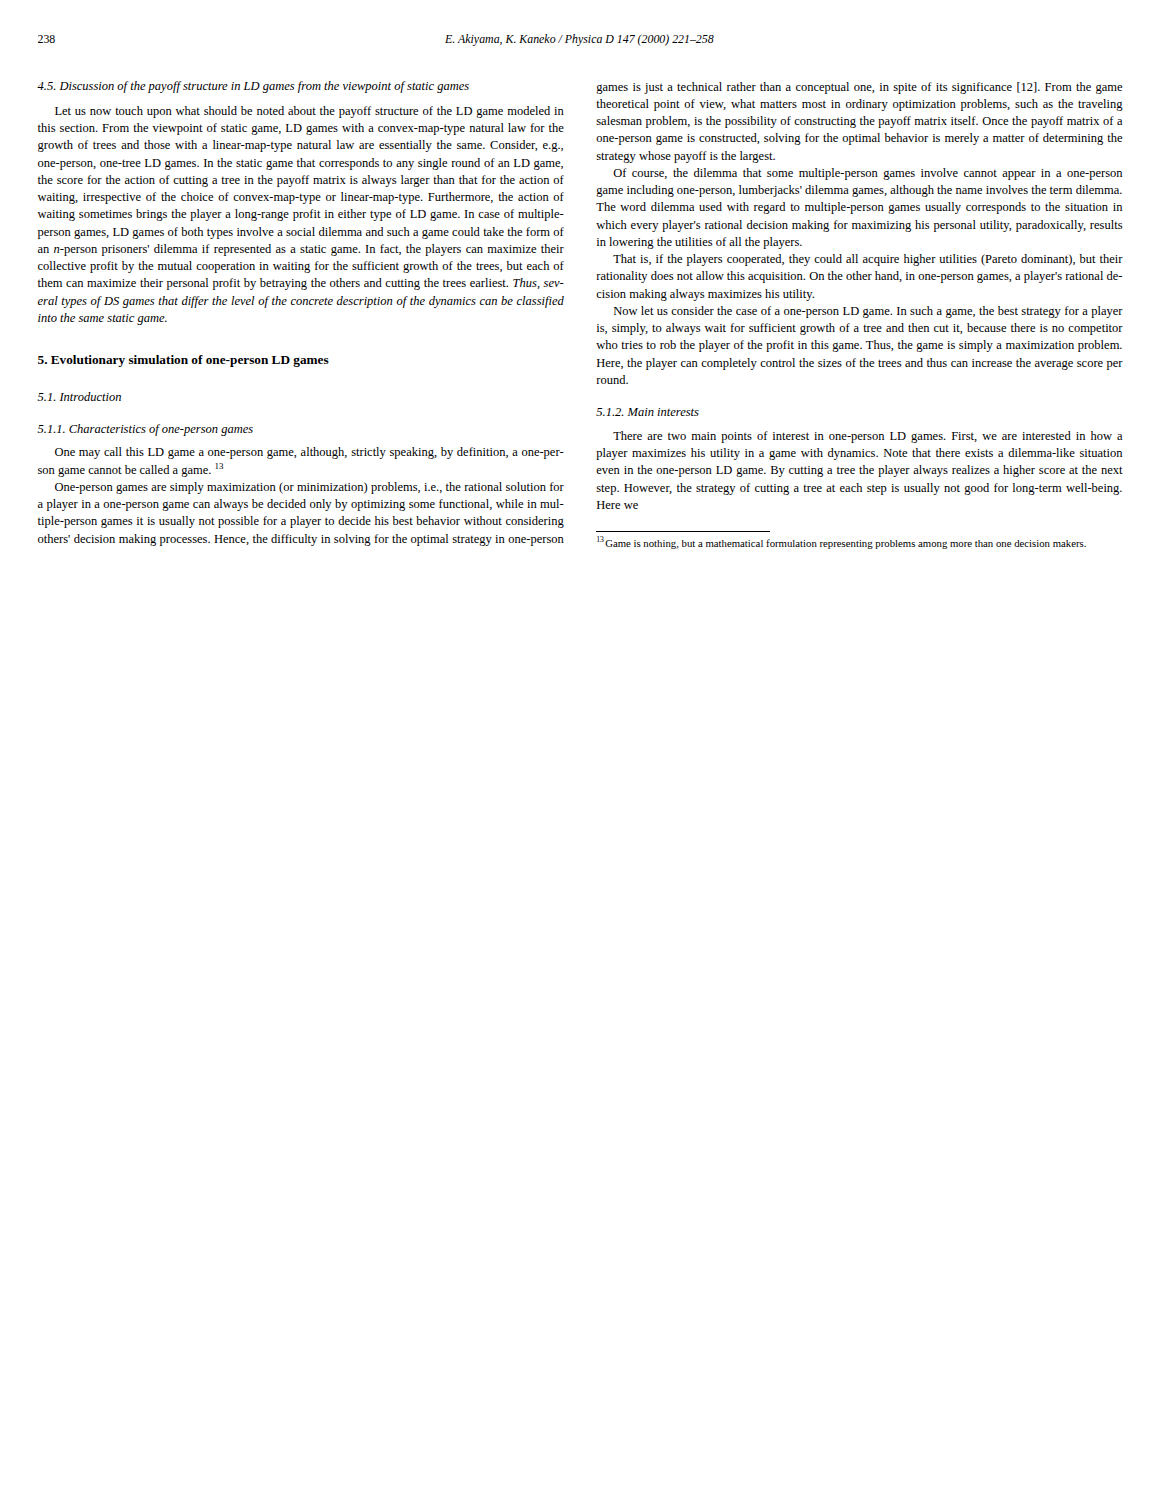238 E. Akiyama, K. Kaneko / Physica D 147 (2000) 221–258
4.5. Discussion of the payoff structure in LD games from the viewpoint of static games
Let us now touch upon what should be noted about the payoff structure of the LD game modeled in this section. From the viewpoint of static game, LD games with a convex-map-type natural law for the growth of trees and those with a linear-map-type natural law are essentially the same. Consider, e.g., one-person, one-tree LD games. In the static game that corresponds to any single round of an LD game, the score for the action of cutting a tree in the payoff matrix is always larger than that for the action of waiting, irrespective of the choice of convex-map-type or linear-map-type. Furthermore, the action of waiting sometimes brings the player a long-range profit in either type of LD game. In case of multiple-person games, LD games of both types involve a social dilemma and such a game could take the form of an n-person prisoners' dilemma if represented as a static game. In fact, the players can maximize their collective profit by the mutual cooperation in waiting for the sufficient growth of the trees, but each of them can maximize their personal profit by betraying the others and cutting the trees earliest. Thus, several types of DS games that differ the level of the concrete description of the dynamics can be classified into the same static game.
5. Evolutionary simulation of one-person LD games
5.1. Introduction
5.1.1. Characteristics of one-person games
One may call this LD game a one-person game, although, strictly speaking, by definition, a one-person game cannot be called a game. 13
One-person games are simply maximization (or minimization) problems, i.e., the rational solution for a player in a one-person game can always be decided only by optimizing some functional, while in multiple-person games it is usually not possible for a player to decide his best behavior without considering others' decision making processes. Hence, the difficulty in solving for the optimal strategy in one-person games is just a technical rather than a conceptual one, in spite of its significance [12]. From the game theoretical point of view, what matters most in ordinary optimization problems, such as the traveling salesman problem, is the possibility of constructing the payoff matrix itself. Once the payoff matrix of a one-person game is constructed, solving for the optimal behavior is merely a matter of determining the strategy whose payoff is the largest.
Of course, the dilemma that some multiple-person games involve cannot appear in a one-person game including one-person, lumberjacks' dilemma games, although the name involves the term dilemma. The word dilemma used with regard to multiple-person games usually corresponds to the situation in which every player's rational decision making for maximizing his personal utility, paradoxically, results in lowering the utilities of all the players.
That is, if the players cooperated, they could all acquire higher utilities (Pareto dominant), but their rationality does not allow this acquisition. On the other hand, in one-person games, a player's rational decision making always maximizes his utility.
Now let us consider the case of a one-person LD game. In such a game, the best strategy for a player is, simply, to always wait for sufficient growth of a tree and then cut it, because there is no competitor who tries to rob the player of the profit in this game. Thus, the game is simply a maximization problem. Here, the player can completely control the sizes of the trees and thus can increase the average score per round.
5.1.2. Main interests
There are two main points of interest in one-person LD games. First, we are interested in how a player maximizes his utility in a game with dynamics. Note that there exists a dilemma-like situation even in the one-person LD game. By cutting a tree the player always realizes a higher score at the next step. However, the strategy of cutting a tree at each step is usually not good for long-term well-being. Here we
13Game is nothing, but a mathematical formulation representing problems among more than one decision makers.